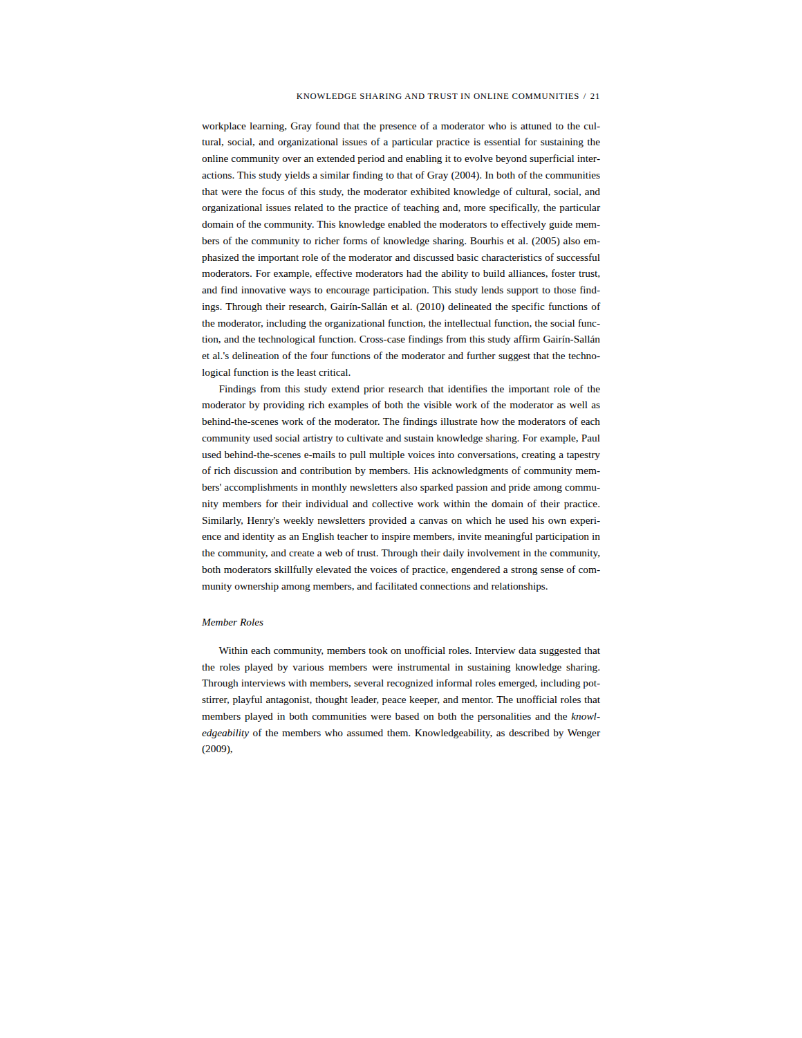KNOWLEDGE SHARING AND TRUST IN ONLINE COMMUNITIES/21
workplace learning, Gray found that the presence of a moderator who is attuned to the cultural, social, and organizational issues of a particular practice is essential for sustaining the online community over an extended period and enabling it to evolve beyond superficial interactions. This study yields a similar finding to that of Gray (2004). In both of the communities that were the focus of this study, the moderator exhibited knowledge of cultural, social, and organizational issues related to the practice of teaching and, more specifically, the particular domain of the community. This knowledge enabled the moderators to effectively guide members of the community to richer forms of knowledge sharing. Bourhis et al. (2005) also emphasized the important role of the moderator and discussed basic characteristics of successful moderators. For example, effective moderators had the ability to build alliances, foster trust, and find innovative ways to encourage participation. This study lends support to those findings. Through their research, Gairín-Sallán et al. (2010) delineated the specific functions of the moderator, including the organizational function, the intellectual function, the social function, and the technological function. Cross-case findings from this study affirm Gairín-Sallán et al.'s delineation of the four functions of the moderator and further suggest that the technological function is the least critical.
Findings from this study extend prior research that identifies the important role of the moderator by providing rich examples of both the visible work of the moderator as well as behind-the-scenes work of the moderator. The findings illustrate how the moderators of each community used social artistry to cultivate and sustain knowledge sharing. For example, Paul used behind-the-scenes e-mails to pull multiple voices into conversations, creating a tapestry of rich discussion and contribution by members. His acknowledgments of community members' accomplishments in monthly newsletters also sparked passion and pride among community members for their individual and collective work within the domain of their practice. Similarly, Henry's weekly newsletters provided a canvas on which he used his own experience and identity as an English teacher to inspire members, invite meaningful participation in the community, and create a web of trust. Through their daily involvement in the community, both moderators skillfully elevated the voices of practice, engendered a strong sense of community ownership among members, and facilitated connections and relationships.
Member Roles
Within each community, members took on unofficial roles. Interview data suggested that the roles played by various members were instrumental in sustaining knowledge sharing. Through interviews with members, several recognized informal roles emerged, including pot-stirrer, playful antagonist, thought leader, peace keeper, and mentor. The unofficial roles that members played in both communities were based on both the personalities and the knowledgeability of the members who assumed them. Knowledgeability, as described by Wenger (2009),